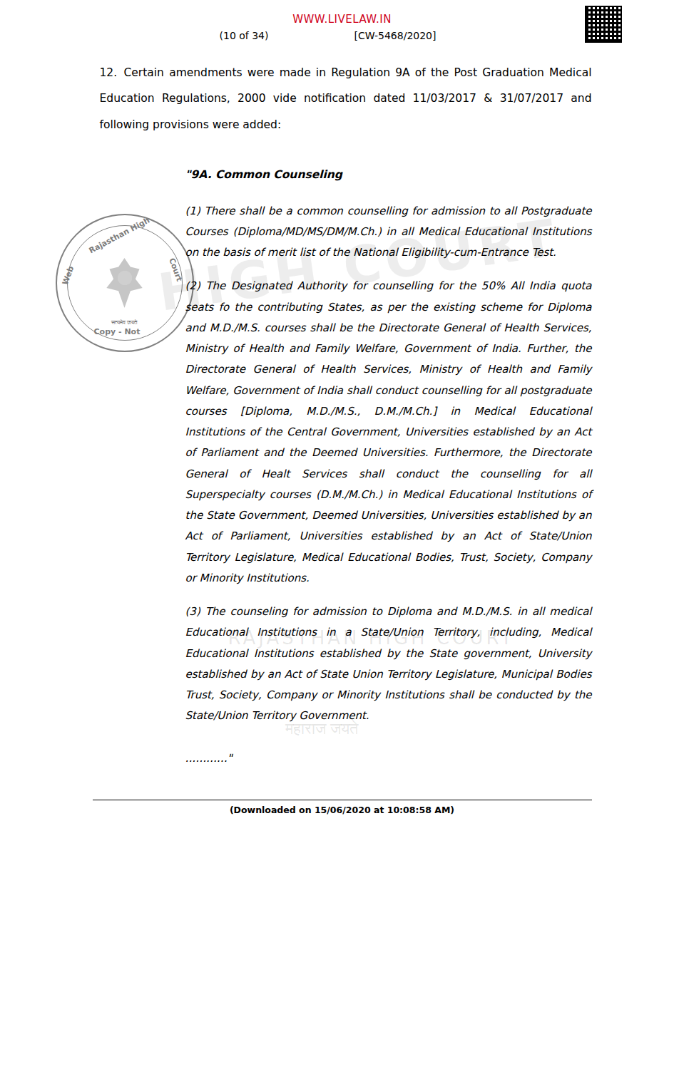WWW.LIVELAW.IN
(10 of 34) [CW-5468/2020]
Rajasthan High
Court
Copy - Not
Web
सत्यमेव जयते
HIGH COURT
RAJASTHAN HIGH COURT
महाराज जयते
12. Certain amendments were made in Regulation 9A of the Post Graduation Medical Education Regulations, 2000 vide notification dated 11/03/2017 & 31/07/2017 and following provisions were added:
"9A. Common Counseling
(1) There shall be a common counselling for admission to all Postgraduate Courses (Diploma/MD/MS/DM/M.Ch.) in all Medical Educational Institutions on the basis of merit list of the National Eligibility-cum-Entrance Test.
(2) The Designated Authority for counselling for the 50% All India quota seats fo the contributing States, as per the existing scheme for Diploma and M.D./M.S. courses shall be the Directorate General of Health Services, Ministry of Health and Family Welfare, Government of India. Further, the Directorate General of Health Services, Ministry of Health and Family Welfare, Government of India shall conduct counselling for all postgraduate courses [Diploma, M.D./M.S., D.M./M.Ch.] in Medical Educational Institutions of the Central Government, Universities established by an Act of Parliament and the Deemed Universities. Furthermore, the Directorate General of Healt Services shall conduct the counselling for all Superspecialty courses (D.M./M.Ch.) in Medical Educational Institutions of the State Government, Deemed Universities, Universities established by an Act of Parliament, Universities established by an Act of State/Union Territory Legislature, Medical Educational Bodies, Trust, Society, Company or Minority Institutions.
(3) The counseling for admission to Diploma and M.D./M.S. in all medical Educational Institutions in a State/Union Territory, including, Medical Educational Institutions established by the State government, University established by an Act of State Union Territory Legislature, Municipal Bodies Trust, Society, Company or Minority Institutions shall be conducted by the State/Union Territory Government.
............"
(Downloaded on 15/06/2020 at 10:08:58 AM)